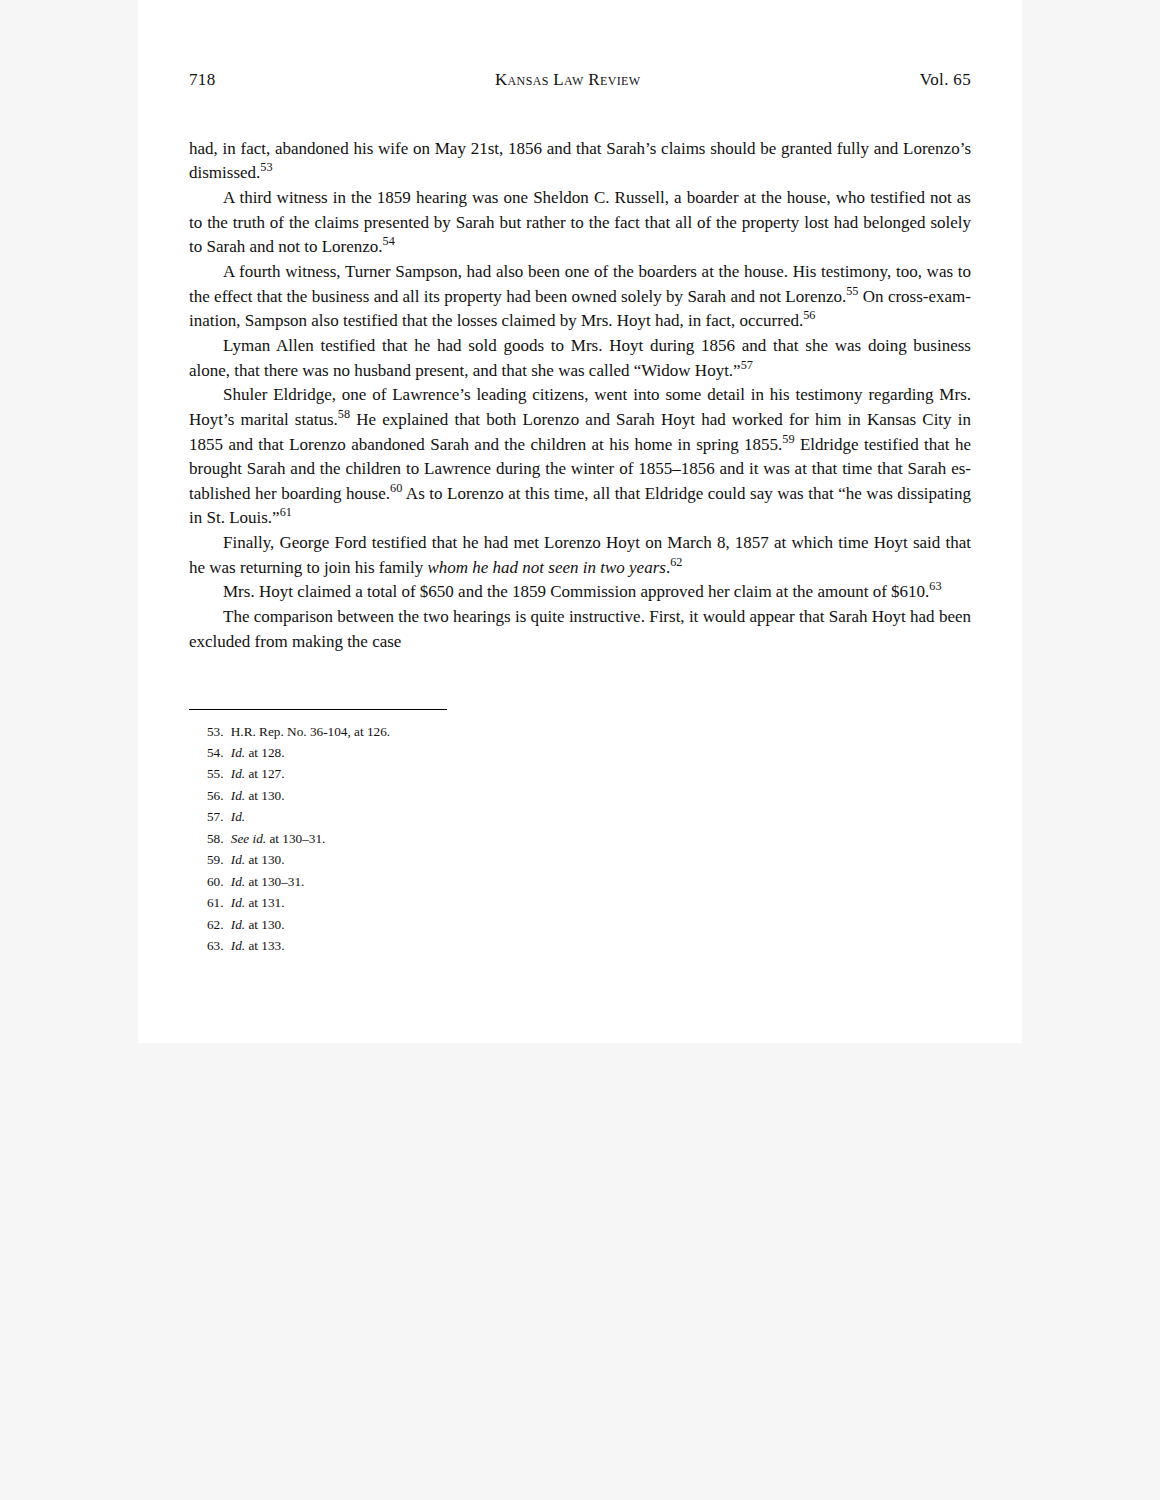718 Kansas Law Review Vol. 65
had, in fact, abandoned his wife on May 21st, 1856 and that Sarah’s claims should be granted fully and Lorenzo’s dismissed.53
A third witness in the 1859 hearing was one Sheldon C. Russell, a boarder at the house, who testified not as to the truth of the claims presented by Sarah but rather to the fact that all of the property lost had belonged solely to Sarah and not to Lorenzo.54
A fourth witness, Turner Sampson, had also been one of the boarders at the house. His testimony, too, was to the effect that the business and all its property had been owned solely by Sarah and not Lorenzo.55 On cross-examination, Sampson also testified that the losses claimed by Mrs. Hoyt had, in fact, occurred.56
Lyman Allen testified that he had sold goods to Mrs. Hoyt during 1856 and that she was doing business alone, that there was no husband present, and that she was called “Widow Hoyt.”57
Shuler Eldridge, one of Lawrence’s leading citizens, went into some detail in his testimony regarding Mrs. Hoyt’s marital status.58 He explained that both Lorenzo and Sarah Hoyt had worked for him in Kansas City in 1855 and that Lorenzo abandoned Sarah and the children at his home in spring 1855.59 Eldridge testified that he brought Sarah and the children to Lawrence during the winter of 1855–1856 and it was at that time that Sarah established her boarding house.60 As to Lorenzo at this time, all that Eldridge could say was that “he was dissipating in St. Louis.”61
Finally, George Ford testified that he had met Lorenzo Hoyt on March 8, 1857 at which time Hoyt said that he was returning to join his family whom he had not seen in two years.62
Mrs. Hoyt claimed a total of $650 and the 1859 Commission approved her claim at the amount of $610.63
The comparison between the two hearings is quite instructive. First, it would appear that Sarah Hoyt had been excluded from making the case
53 H.R. Rep. No. 36-104, at 126.
54 Id. at 128.
55 Id. at 127.
56 Id. at 130.
57 Id.
58 See id. at 130–31.
59 Id. at 130.
60 Id. at 130–31.
61 Id. at 131.
62 Id. at 130.
63 Id. at 133.